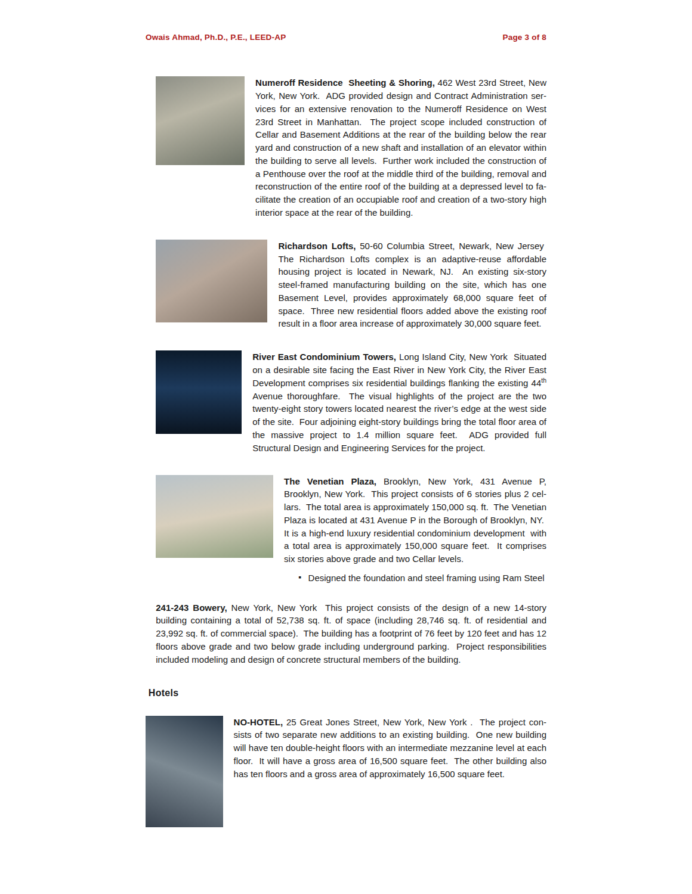Owais Ahmad, Ph.D., P.E., LEED-AP Page 3 of 8
Numeroff Residence Sheeting & Shoring, 462 West 23rd Street, New York, New York. ADG provided design and Contract Administration services for an extensive renovation to the Numeroff Residence on West 23rd Street in Manhattan. The project scope included construction of Cellar and Basement Additions at the rear of the building below the rear yard and construction of a new shaft and installation of an elevator within the building to serve all levels. Further work included the construction of a Penthouse over the roof at the middle third of the building, removal and reconstruction of the entire roof of the building at a depressed level to facilitate the creation of an occupiable roof and creation of a two-story high interior space at the rear of the building.
Richardson Lofts, 50-60 Columbia Street, Newark, New Jersey The Richardson Lofts complex is an adaptive-reuse affordable housing project is located in Newark, NJ. An existing six-story steel-framed manufacturing building on the site, which has one Basement Level, provides approximately 68,000 square feet of space. Three new residential floors added above the existing roof result in a floor area increase of approximately 30,000 square feet.
River East Condominium Towers, Long Island City, New York Situated on a desirable site facing the East River in New York City, the River East Development comprises six residential buildings flanking the existing 44th Avenue thoroughfare. The visual highlights of the project are the two twenty-eight story towers located nearest the river’s edge at the west side of the site. Four adjoining eight-story buildings bring the total floor area of the massive project to 1.4 million square feet. ADG provided full Structural Design and Engineering Services for the project.
The Venetian Plaza, Brooklyn, New York, 431 Avenue P, Brooklyn, New York. This project consists of 6 stories plus 2 cellars. The total area is approximately 150,000 sq. ft. The Venetian Plaza is located at 431 Avenue P in the Borough of Brooklyn, NY. It is a high-end luxury residential condominium development with a total area is approximately 150,000 square feet. It comprises six stories above grade and two Cellar levels.
Designed the foundation and steel framing using Ram Steel
241-243 Bowery, New York, New York This project consists of the design of a new 14-story building containing a total of 52,738 sq. ft. of space (including 28,746 sq. ft. of residential and 23,992 sq. ft. of commercial space). The building has a footprint of 76 feet by 120 feet and has 12 floors above grade and two below grade including underground parking. Project responsibilities included modeling and design of concrete structural members of the building.
Hotels
NO-HOTEL, 25 Great Jones Street, New York, New York . The project consists of two separate new additions to an existing building. One new building will have ten double-height floors with an intermediate mezzanine level at each floor. It will have a gross area of 16,500 square feet. The other building also has ten floors and a gross area of approximately 16,500 square feet.